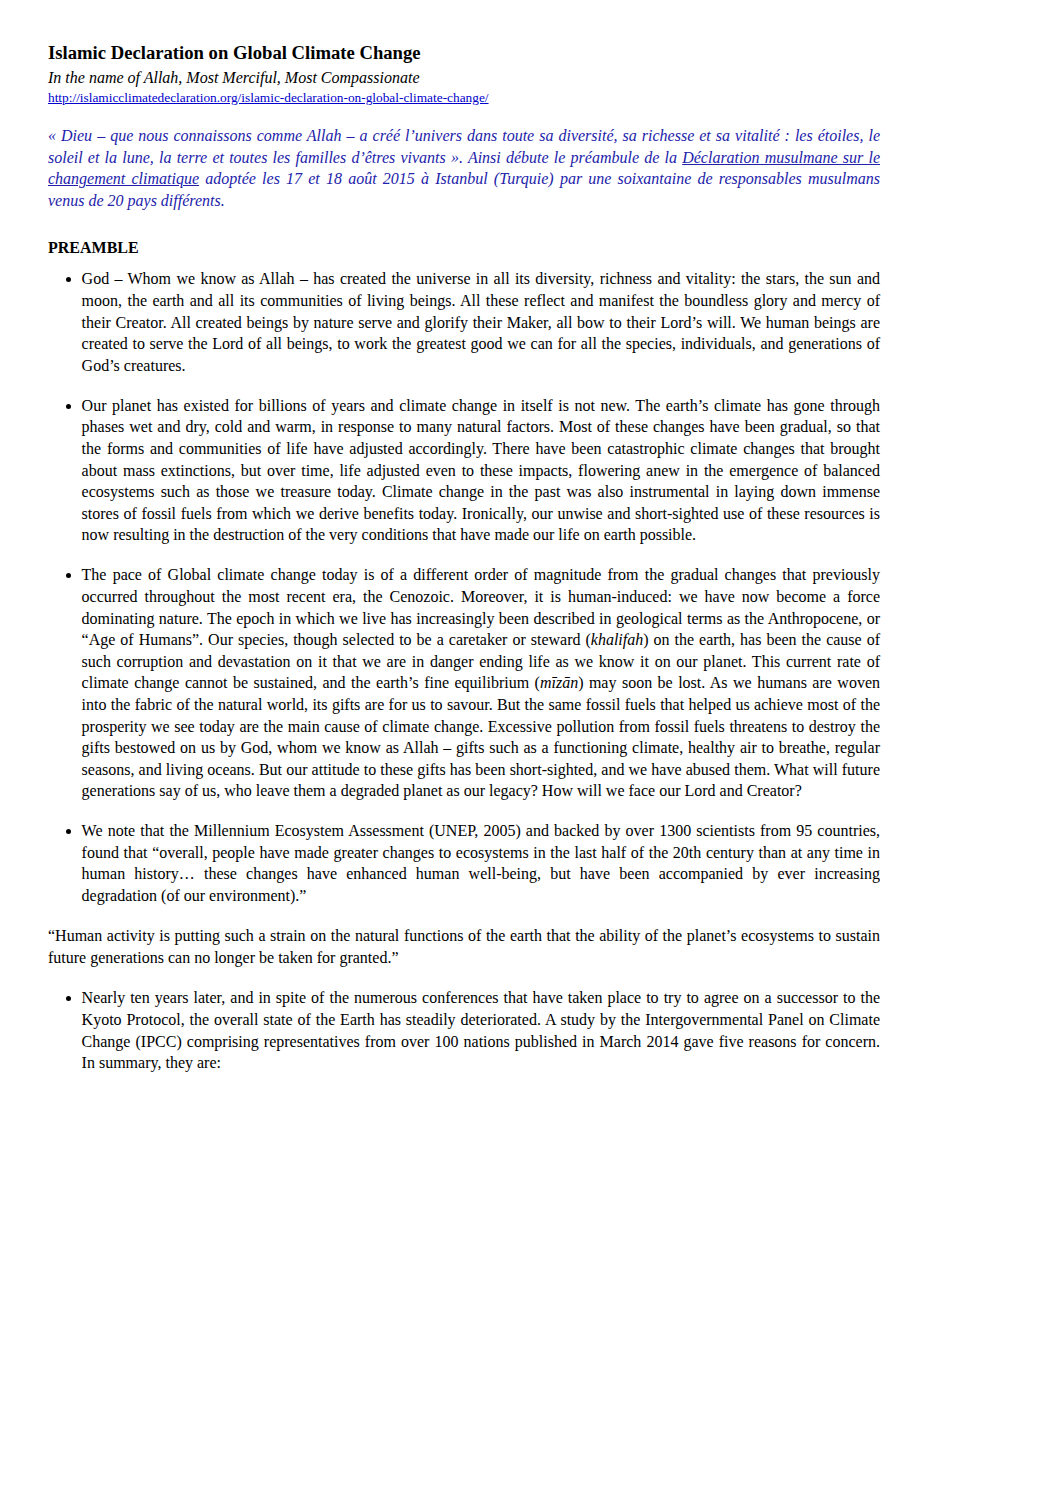Islamic Declaration on Global Climate Change
In the name of Allah, Most Merciful, Most Compassionate
http://islamicclimatedeclaration.org/islamic-declaration-on-global-climate-change/
« Dieu – que nous connaissons comme Allah – a créé l’univers dans toute sa diversité, sa richesse et sa vitalité : les étoiles, le soleil et la lune, la terre et toutes les familles d’êtres vivants ». Ainsi débute le préambule de la Déclaration musulmane sur le changement climatique adoptée les 17 et 18 août 2015 à Istanbul (Turquie) par une soixantaine de responsables musulmans venus de 20 pays différents.
PREAMBLE
God – Whom we know as Allah – has created the universe in all its diversity, richness and vitality: the stars, the sun and moon, the earth and all its communities of living beings. All these reflect and manifest the boundless glory and mercy of their Creator. All created beings by nature serve and glorify their Maker, all bow to their Lord’s will. We human beings are created to serve the Lord of all beings, to work the greatest good we can for all the species, individuals, and generations of God’s creatures.
Our planet has existed for billions of years and climate change in itself is not new. The earth’s climate has gone through phases wet and dry, cold and warm, in response to many natural factors. Most of these changes have been gradual, so that the forms and communities of life have adjusted accordingly. There have been catastrophic climate changes that brought about mass extinctions, but over time, life adjusted even to these impacts, flowering anew in the emergence of balanced ecosystems such as those we treasure today. Climate change in the past was also instrumental in laying down immense stores of fossil fuels from which we derive benefits today. Ironically, our unwise and short-sighted use of these resources is now resulting in the destruction of the very conditions that have made our life on earth possible.
The pace of Global climate change today is of a different order of magnitude from the gradual changes that previously occurred throughout the most recent era, the Cenozoic. Moreover, it is human-induced: we have now become a force dominating nature. The epoch in which we live has increasingly been described in geological terms as the Anthropocene, or “Age of Humans”. Our species, though selected to be a caretaker or steward (khalifah) on the earth, has been the cause of such corruption and devastation on it that we are in danger ending life as we know it on our planet. This current rate of climate change cannot be sustained, and the earth’s fine equilibrium (mīzān) may soon be lost. As we humans are woven into the fabric of the natural world, its gifts are for us to savour. But the same fossil fuels that helped us achieve most of the prosperity we see today are the main cause of climate change. Excessive pollution from fossil fuels threatens to destroy the gifts bestowed on us by God, whom we know as Allah – gifts such as a functioning climate, healthy air to breathe, regular seasons, and living oceans. But our attitude to these gifts has been short-sighted, and we have abused them. What will future generations say of us, who leave them a degraded planet as our legacy? How will we face our Lord and Creator?
We note that the Millennium Ecosystem Assessment (UNEP, 2005) and backed by over 1300 scientists from 95 countries, found that “overall, people have made greater changes to ecosystems in the last half of the 20th century than at any time in human history… these changes have enhanced human well-being, but have been accompanied by ever increasing degradation (of our environment).”
“Human activity is putting such a strain on the natural functions of the earth that the ability of the planet’s ecosystems to sustain future generations can no longer be taken for granted.”
Nearly ten years later, and in spite of the numerous conferences that have taken place to try to agree on a successor to the Kyoto Protocol, the overall state of the Earth has steadily deteriorated. A study by the Intergovernmental Panel on Climate Change (IPCC) comprising representatives from over 100 nations published in March 2014 gave five reasons for concern. In summary, they are: